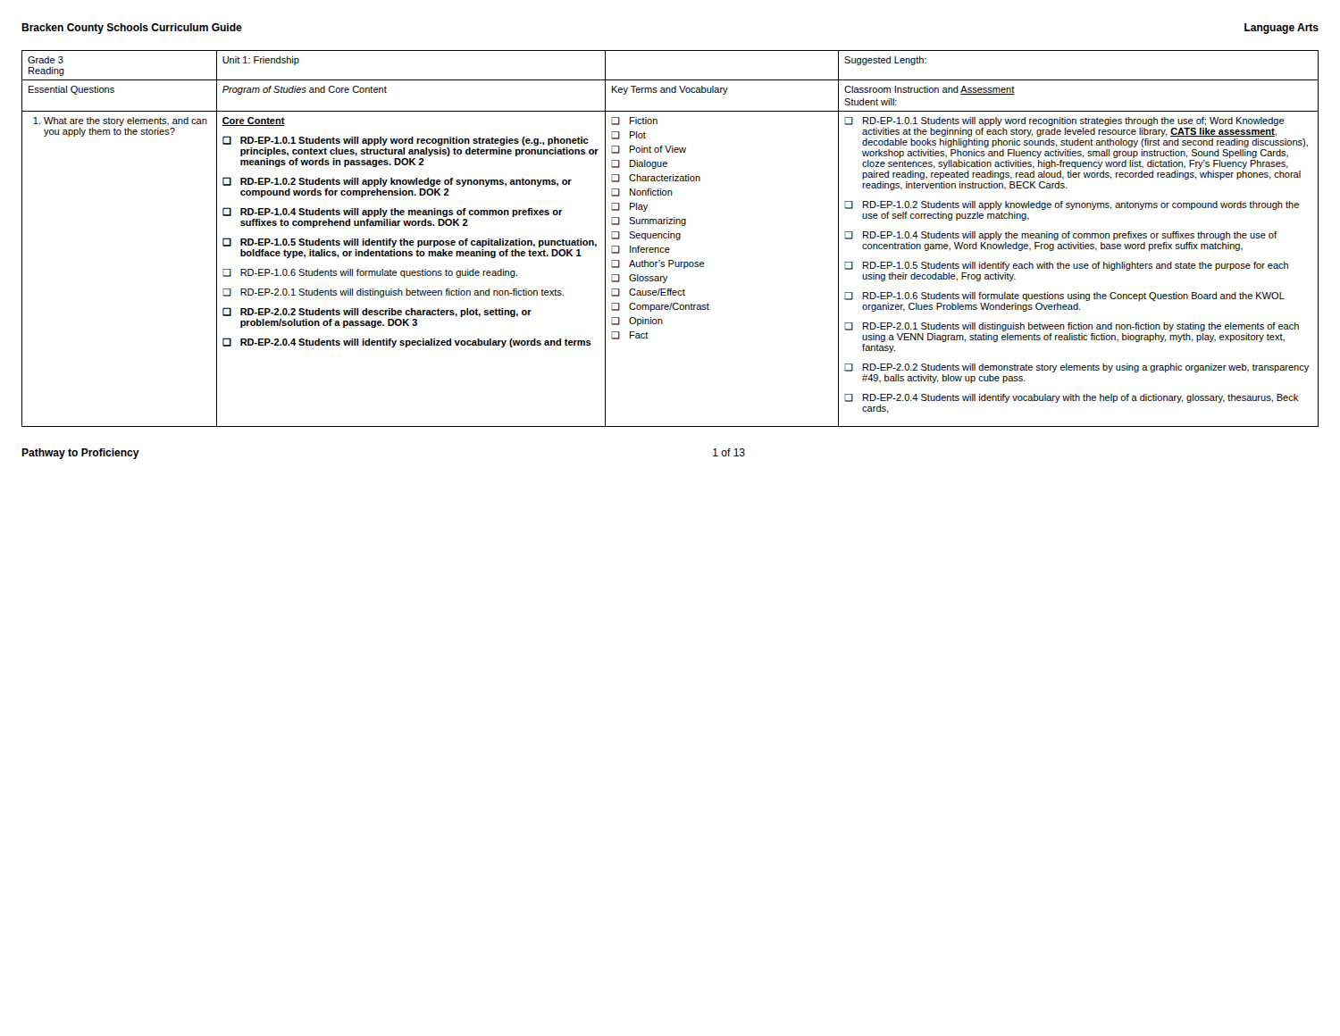Bracken County Schools Curriculum Guide Language Arts
| Grade 3 Reading | Unit 1: Friendship | | Suggested Length: |
| Essential Questions | Program of Studies and Core Content | Key Terms and Vocabulary | Classroom Instruction and Assessment Student will: |
| What are the story elements, and can you apply them to the stories? | Core Content RD-EP-1.0.1 Students will apply word recognition strategies (e.g., phonetic principles, context clues, structural analysis) to determine pronunciations or meanings of words in passages. DOK 2 RD-EP-1.0.2 Students will apply knowledge of synonyms, antonyms, or compound words for comprehension. DOK 2 RD-EP-1.0.4 Students will apply the meanings of common prefixes or suffixes to comprehend unfamiliar words. DOK 2 RD-EP-1.0.5 Students will identify the purpose of capitalization, punctuation, boldface type, italics, or indentations to make meaning of the text. DOK 1 RD-EP-1.0.6 Students will formulate questions to guide reading. RD-EP-2.0.1 Students will distinguish between fiction and non-fiction texts. RD-EP-2.0.2 Students will describe characters, plot, setting, or problem/solution of a passage. DOK 3 RD-EP-2.0.4 Students will identify specialized vocabulary (words and terms | Fiction Plot Point of View Dialogue Characterization Nonfiction Play Summarizing Sequencing Inference Author’s Purpose Glossary Cause/Effect Compare/Contrast Opinion Fact | RD-EP-1.0.1 Students will apply word recognition strategies through the use of; Word Knowledge activities at the beginning of each story, grade leveled resource library, CATS like assessment , decodable books highlighting phonic sounds, student anthology (first and second reading discussions), workshop activities, Phonics and Fluency activities, small group instruction, Sound Spelling Cards, cloze sentences, syllabication activities, high-frequency word list, dictation, Fry’s Fluency Phrases, paired reading, repeated readings, read aloud, tier words, recorded readings, whisper phones, choral readings, intervention instruction, BECK Cards. RD-EP-1.0.2 Students will apply knowledge of synonyms, antonyms or compound words through the use of self correcting puzzle matching, RD-EP-1.0.4 Students will apply the meaning of common prefixes or suffixes through the use of concentration game, Word Knowledge, Frog activities, base word prefix suffix matching, RD-EP-1.0.5 Students will identify each with the use of highlighters and state the purpose for each using their decodable, Frog activity. RD-EP-1.0.6 Students will formulate questions using the Concept Question Board and the KWOL organizer, Clues Problems Wonderings Overhead. RD-EP-2.0.1 Students will distinguish between fiction and non-fiction by stating the elements of each using a VENN Diagram, stating elements of realistic fiction, biography, myth, play, expository text, fantasy. RD-EP-2.0.2 Students will demonstrate story elements by using a graphic organizer web, transparency #49, balls activity, blow up cube pass. RD-EP-2.0.4 Students will identify vocabulary with the help of a dictionary, glossary, thesaurus, Beck cards, |
Pathway to Proficiency 1 of 13